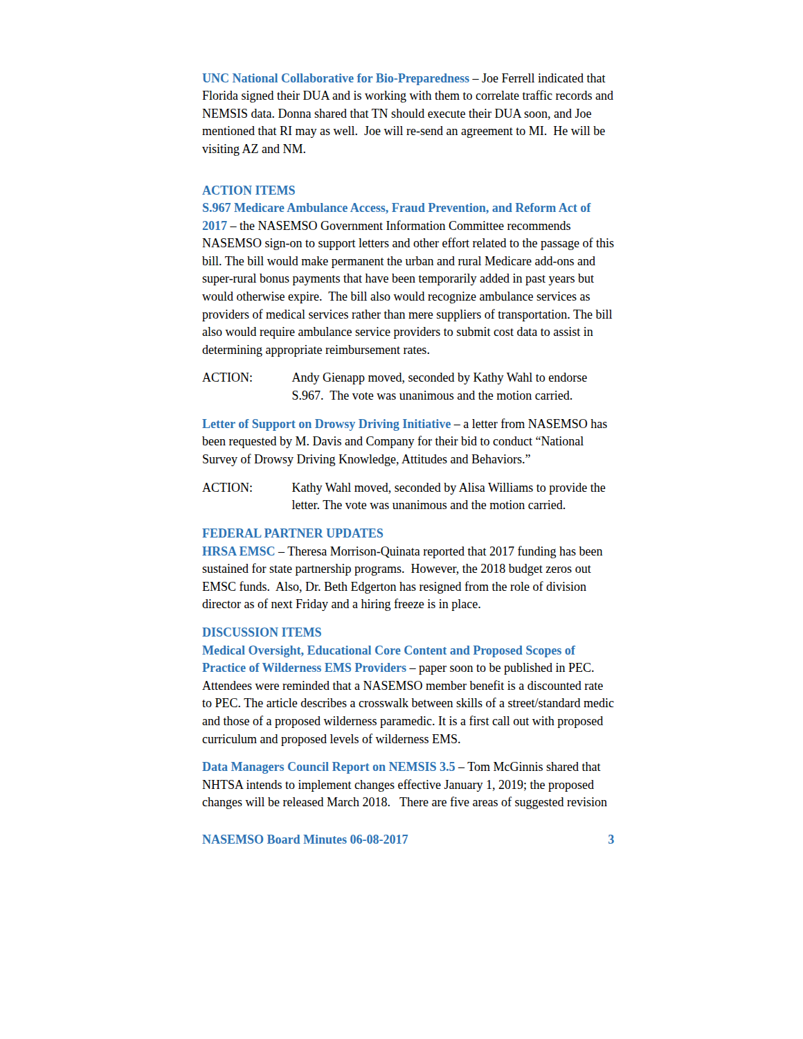UNC National Collaborative for Bio-Preparedness – Joe Ferrell indicated that Florida signed their DUA and is working with them to correlate traffic records and NEMSIS data. Donna shared that TN should execute their DUA soon, and Joe mentioned that RI may as well. Joe will re-send an agreement to MI. He will be visiting AZ and NM.
ACTION ITEMS
S.967 Medicare Ambulance Access, Fraud Prevention, and Reform Act of 2017 – the NASEMSO Government Information Committee recommends NASEMSO sign-on to support letters and other effort related to the passage of this bill. The bill would make permanent the urban and rural Medicare add-ons and super-rural bonus payments that have been temporarily added in past years but would otherwise expire. The bill also would recognize ambulance services as providers of medical services rather than mere suppliers of transportation. The bill also would require ambulance service providers to submit cost data to assist in determining appropriate reimbursement rates.
ACTION:
Andy Gienapp moved, seconded by Kathy Wahl to endorse S.967. The vote was unanimous and the motion carried.
Letter of Support on Drowsy Driving Initiative – a letter from NASEMSO has been requested by M. Davis and Company for their bid to conduct “National Survey of Drowsy Driving Knowledge, Attitudes and Behaviors.”
ACTION:
Kathy Wahl moved, seconded by Alisa Williams to provide the letter. The vote was unanimous and the motion carried.
FEDERAL PARTNER UPDATES
HRSA EMSC – Theresa Morrison-Quinata reported that 2017 funding has been sustained for state partnership programs. However, the 2018 budget zeros out EMSC funds. Also, Dr. Beth Edgerton has resigned from the role of division director as of next Friday and a hiring freeze is in place.
DISCUSSION ITEMS
Medical Oversight, Educational Core Content and Proposed Scopes of Practice of Wilderness EMS Providers – paper soon to be published in PEC. Attendees were reminded that a NASEMSO member benefit is a discounted rate to PEC. The article describes a crosswalk between skills of a street/standard medic and those of a proposed wilderness paramedic. It is a first call out with proposed curriculum and proposed levels of wilderness EMS.
Data Managers Council Report on NEMSIS 3.5 – Tom McGinnis shared that NHTSA intends to implement changes effective January 1, 2019; the proposed changes will be released March 2018. There are five areas of suggested revision
NASEMSO Board Minutes 06-08-2017 3